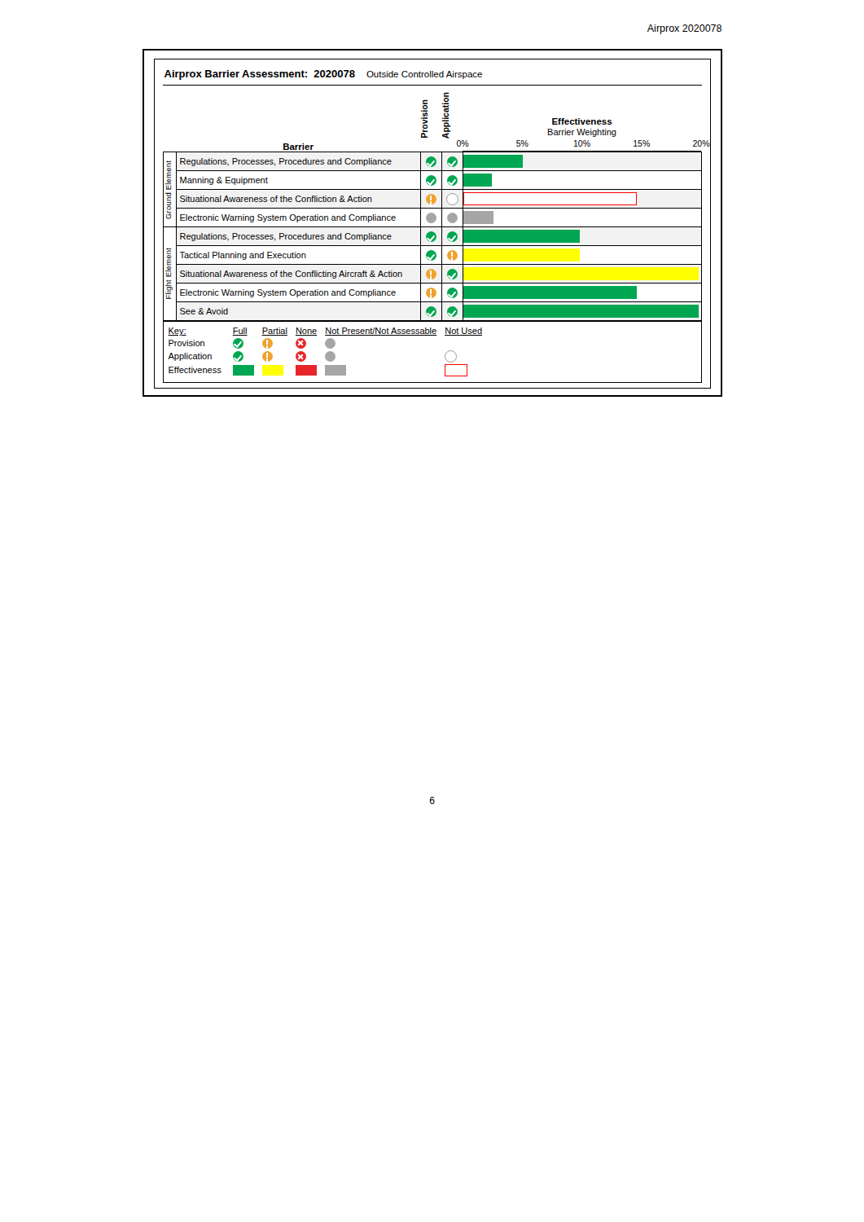Airprox 2020078
Airprox Barrier Assessment: 2020078 Outside Controlled Airspace
| | | Provision | Application | Effectiveness Barrier Weighting |
| | Barrier | | | 0% 5% 10% 15% 20% |
| Ground Element | Regulations, Processes, Procedures and Compliance | | | |
| Manning & Equipment | | | |
| Situational Awareness of the Confliction & Action | | | |
| Electronic Warning System Operation and Compliance | | | |
| Flight Element | Regulations, Processes, Procedures and Compliance | | | |
| Tactical Planning and Execution | | | |
| Situational Awareness of the Conflicting Aircraft & Action | | | |
| Electronic Warning System Operation and Compliance | | | |
| See & Avoid | | | |
| Key: | Full | Partial | None | Not Present/Not Assessable | Not Used |
| Provision | | | | | |
| Application | | | | | |
| Effectiveness | | | | | |
6